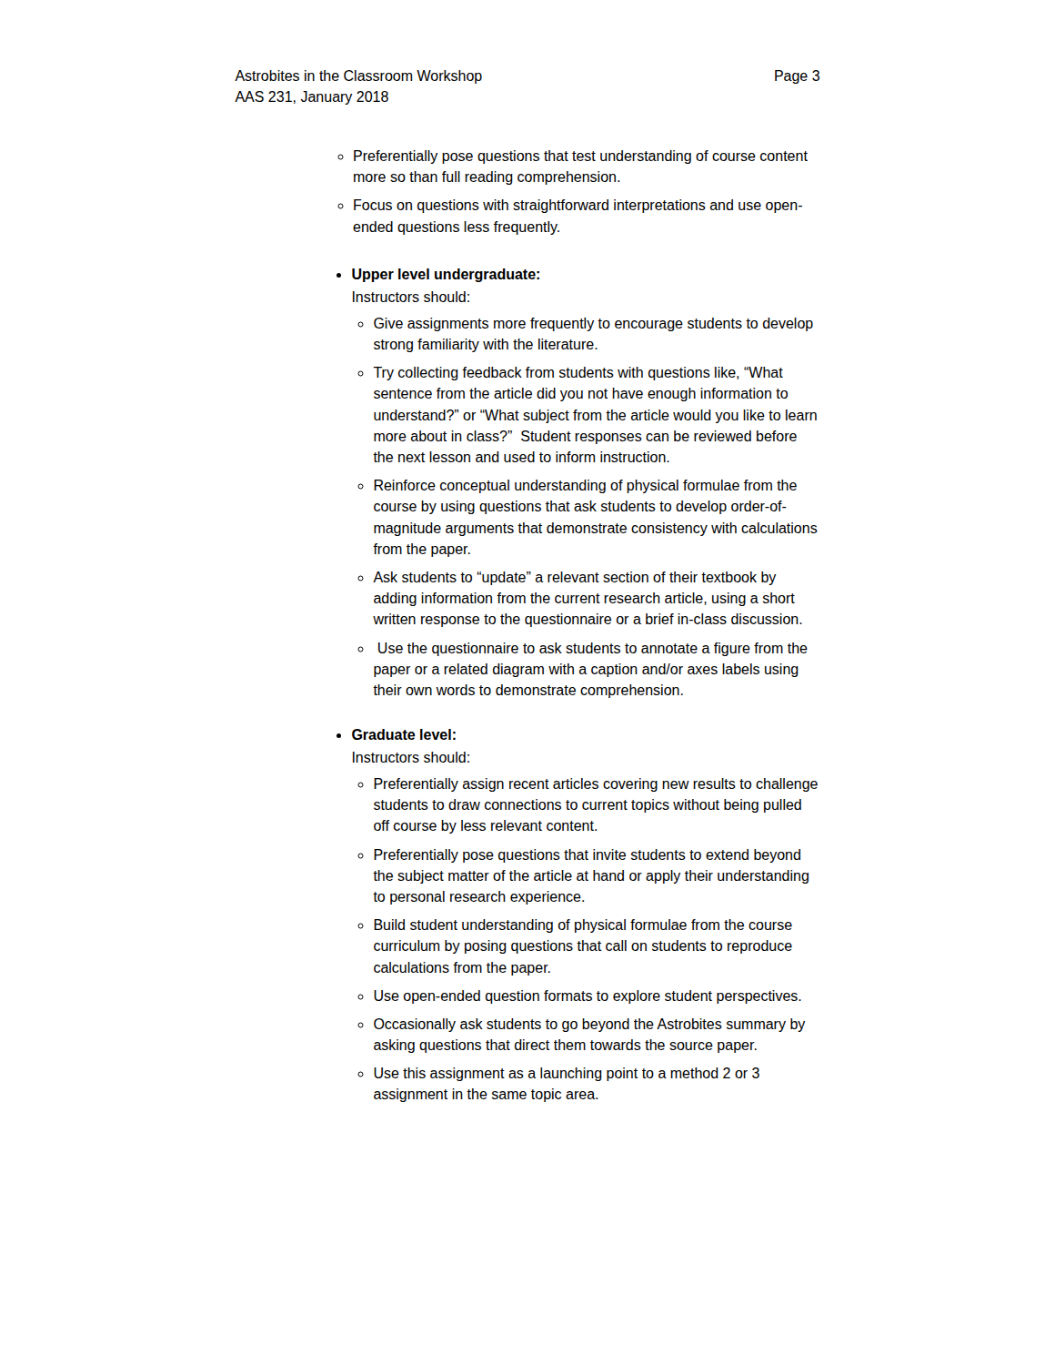Astrobites in the Classroom Workshop
AAS 231, January 2018
Page 3
Preferentially pose questions that test understanding of course content more so than full reading comprehension.
Focus on questions with straightforward interpretations and use open-ended questions less frequently.
Upper level undergraduate:
Instructors should:
Give assignments more frequently to encourage students to develop strong familiarity with the literature.
Try collecting feedback from students with questions like, “What sentence from the article did you not have enough information to understand?” or “What subject from the article would you like to learn more about in class?” Student responses can be reviewed before the next lesson and used to inform instruction.
Reinforce conceptual understanding of physical formulae from the course by using questions that ask students to develop order-of-magnitude arguments that demonstrate consistency with calculations from the paper.
Ask students to “update” a relevant section of their textbook by adding information from the current research article, using a short written response to the questionnaire or a brief in-class discussion.
Use the questionnaire to ask students to annotate a figure from the paper or a related diagram with a caption and/or axes labels using their own words to demonstrate comprehension.
Graduate level:
Instructors should:
Preferentially assign recent articles covering new results to challenge students to draw connections to current topics without being pulled off course by less relevant content.
Preferentially pose questions that invite students to extend beyond the subject matter of the article at hand or apply their understanding to personal research experience.
Build student understanding of physical formulae from the course curriculum by posing questions that call on students to reproduce calculations from the paper.
Use open-ended question formats to explore student perspectives.
Occasionally ask students to go beyond the Astrobites summary by asking questions that direct them towards the source paper.
Use this assignment as a launching point to a method 2 or 3 assignment in the same topic area.